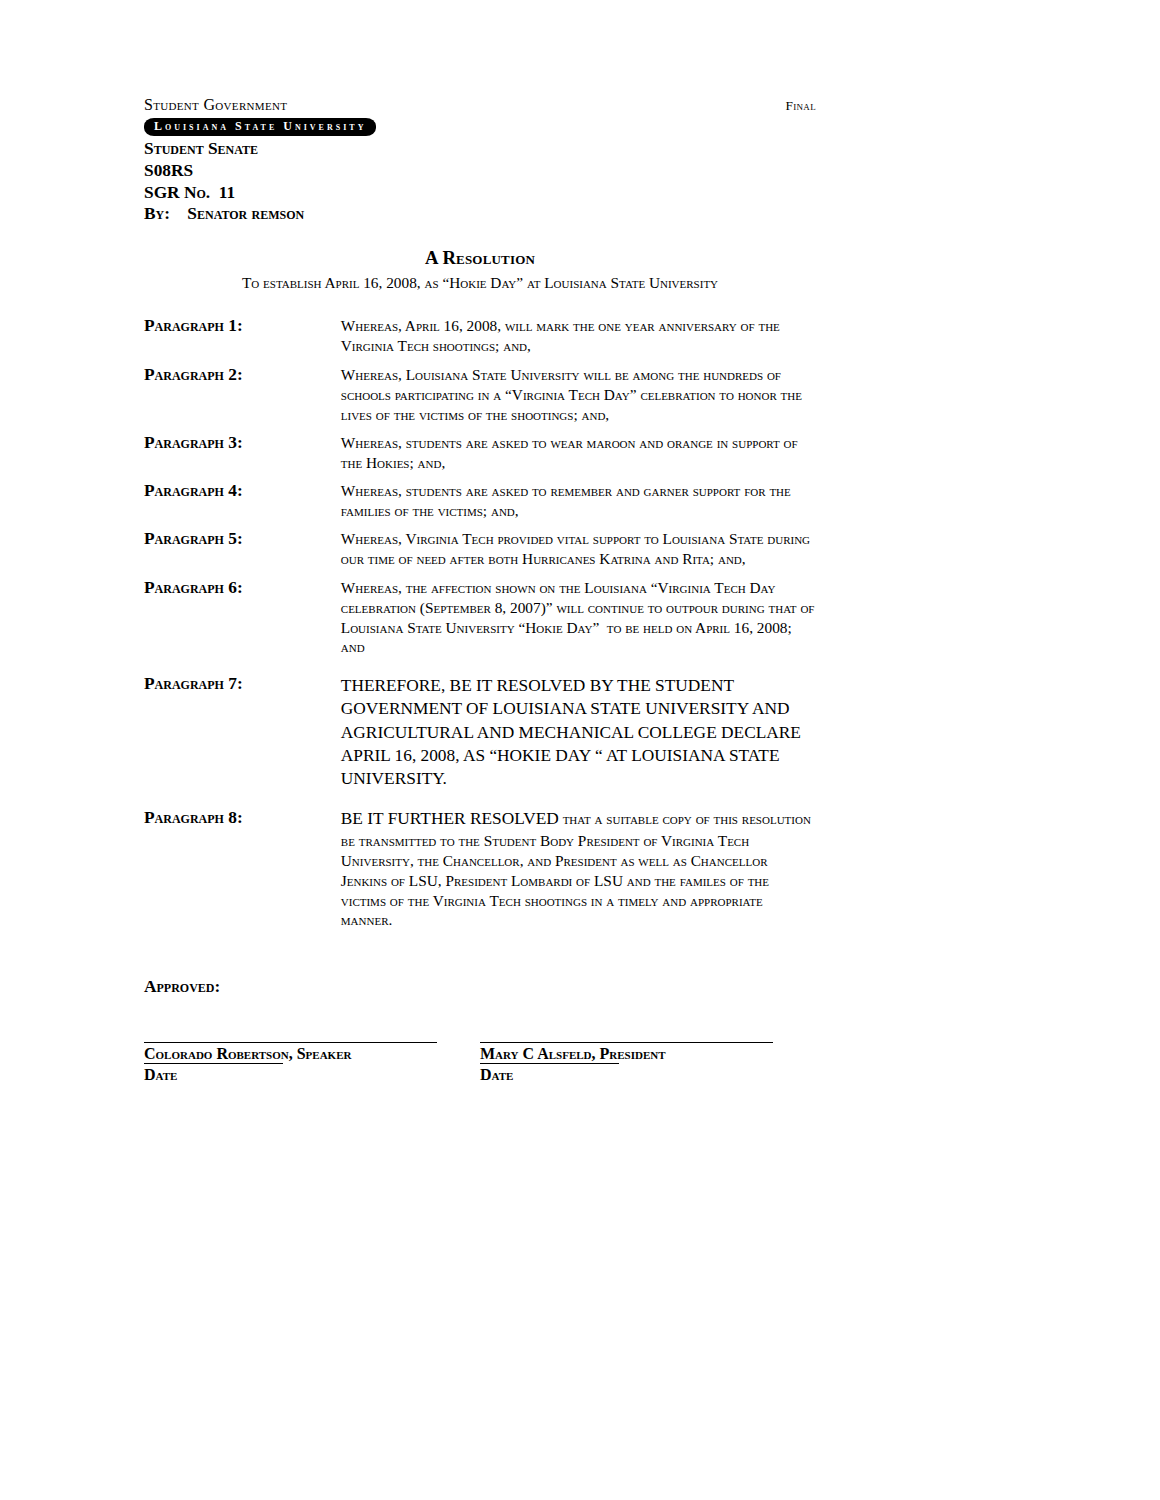Student Government Final
Louisiana State University
Student Senate
S08RS
SGR No. 11
By: Senator remson
A Resolution
To establish April 16, 2008, as “Hokie Day” at Louisiana State University
| Paragraph 1: | Whereas, April 16, 2008, will mark the one year anniversary of the Virginia Tech shootings; and, |
| Paragraph 2: | Whereas, Louisiana State University will be among the hundreds of schools participating in a “Virginia Tech Day” celebration to honor the lives of the victims of the shootings; and, |
| Paragraph 3: | Whereas, students are asked to wear maroon and orange in support of the Hokies; and, |
| Paragraph 4: | Whereas, students are asked to remember and garner support for the families of the victims; and, |
| Paragraph 5: | Whereas, Virginia Tech provided vital support to Louisiana State during our time of need after both Hurricanes Katrina and Rita; and, |
| Paragraph 6: | Whereas, the affection shown on the Louisiana “Virginia Tech Day celebration (September 8, 2007)” will continue to outpour during that of Louisiana State University “Hokie Day” to be held on April 16, 2008; and |
| Paragraph 7: | Therefore, be it resolved by the Student Government of Louisiana State University and Agricultural and Mechanical College declare April 16, 2008, as “Hokie Day “ at Louisiana State University. |
| Paragraph 8: | Be it further resolved that a suitable copy of this resolution be transmitted to the Student Body President of Virginia Tech University, the Chancellor, and President as well as Chancellor Jenkins of LSU, President Lombardi of LSU and the familes of the victims of the Virginia Tech shootings in a timely and appropriate manner. |
Approved:
| Colorado Robertson, Speaker | Mary C Alsfeld, President |
| Date | Date |